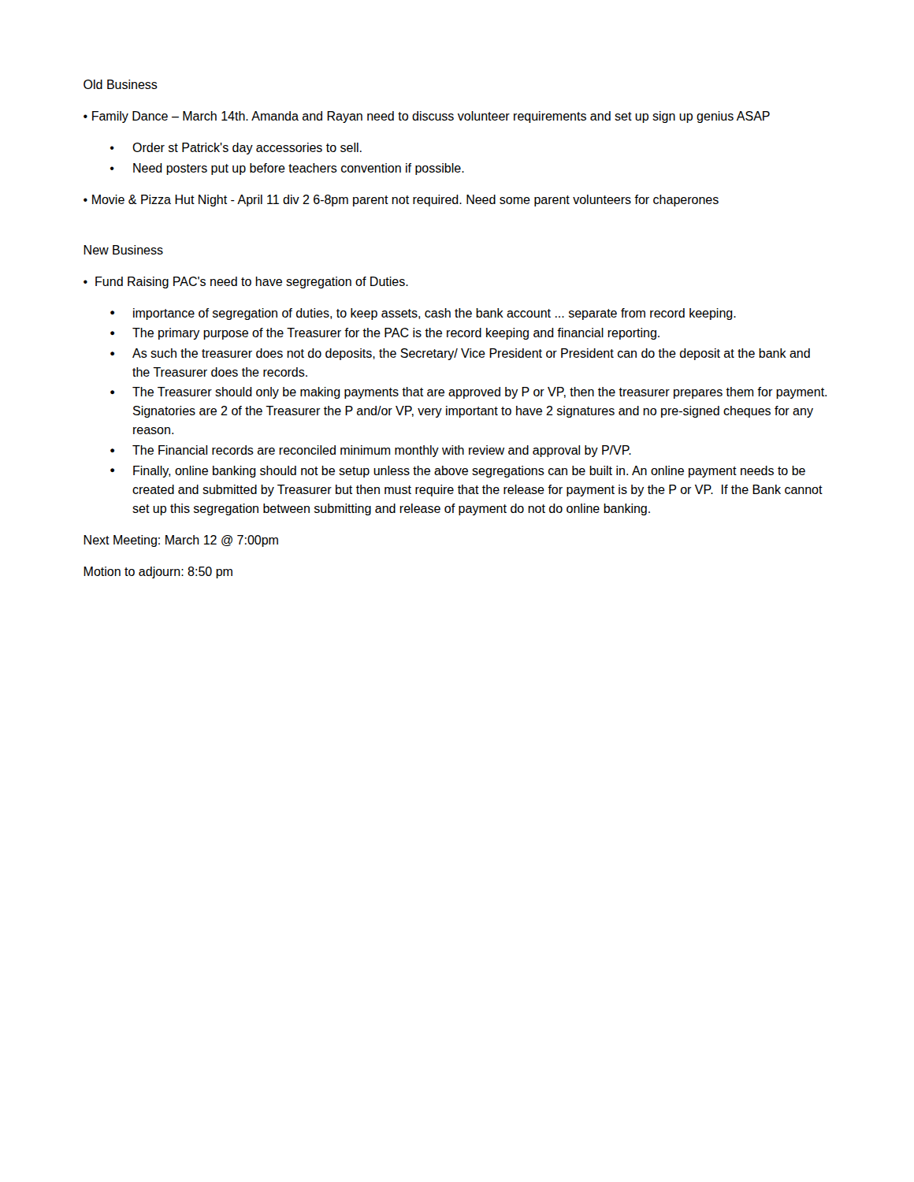Old Business
• Family Dance – March 14th. Amanda and Rayan need to discuss volunteer requirements and set up sign up genius ASAP
Order st Patrick's day accessories to sell.
Need posters put up before teachers convention if possible.
• Movie & Pizza Hut Night - April 11 div 2 6-8pm parent not required. Need some parent volunteers for chaperones
New Business
• Fund Raising PAC's need to have segregation of Duties.
importance of segregation of duties, to keep assets, cash the bank account ... separate from record keeping.
The primary purpose of the Treasurer for the PAC is the record keeping and financial reporting.
As such the treasurer does not do deposits, the Secretary/ Vice President or President can do the deposit at the bank and the Treasurer does the records.
The Treasurer should only be making payments that are approved by P or VP, then the treasurer prepares them for payment. Signatories are 2 of the Treasurer the P and/or VP, very important to have 2 signatures and no pre-signed cheques for any reason.
The Financial records are reconciled minimum monthly with review and approval by P/VP.
Finally, online banking should not be setup unless the above segregations can be built in. An online payment needs to be created and submitted by Treasurer but then must require that the release for payment is by the P or VP. If the Bank cannot set up this segregation between submitting and release of payment do not do online banking.
Next Meeting: March 12 @ 7:00pm
Motion to adjourn: 8:50 pm